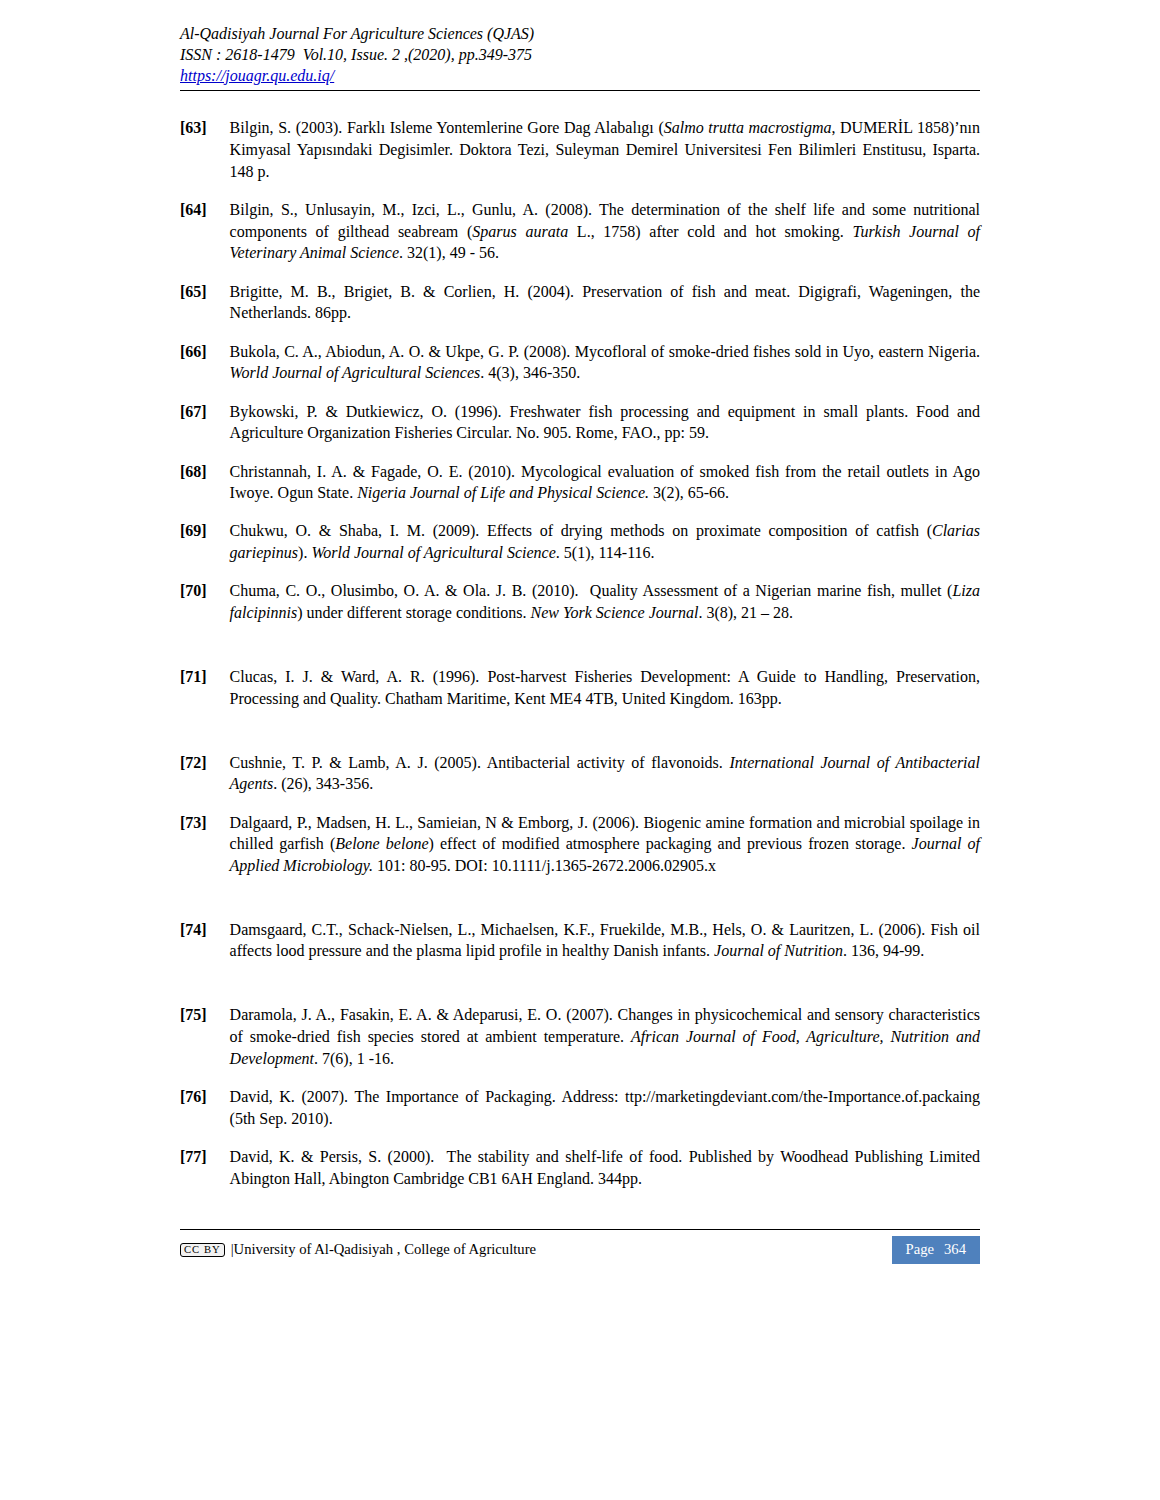Al-Qadisiyah Journal For Agriculture Sciences (QJAS) ISSN : 2618-1479 Vol.10, Issue. 2 ,(2020), pp.349-375 https://jouagr.qu.edu.iq/
[63] Bilgin, S. (2003). Farklı Isleme Yontemlerine Gore Dag Alabalıgı (Salmo trutta macrostigma, DUMERİL 1858)’nın Kimyasal Yapısındaki Degisimler. Doktora Tezi, Suleyman Demirel Universitesi Fen Bilimleri Enstitusu, Isparta. 148 p.
[64] Bilgin, S., Unlusayin, M., Izci, L., Gunlu, A. (2008). The determination of the shelf life and some nutritional components of gilthead seabream (Sparus aurata L., 1758) after cold and hot smoking. Turkish Journal of Veterinary Animal Science. 32(1), 49 - 56.
[65] Brigitte, M. B., Brigiet, B. & Corlien, H. (2004). Preservation of fish and meat. Digigrafi, Wageningen, the Netherlands. 86pp.
[66] Bukola, C. A., Abiodun, A. O. & Ukpe, G. P. (2008). Mycofloral of smoke-dried fishes sold in Uyo, eastern Nigeria. World Journal of Agricultural Sciences. 4(3), 346-350.
[67] Bykowski, P. & Dutkiewicz, O. (1996). Freshwater fish processing and equipment in small plants. Food and Agriculture Organization Fisheries Circular. No. 905. Rome, FAO., pp: 59.
[68] Christannah, I. A. & Fagade, O. E. (2010). Mycological evaluation of smoked fish from the retail outlets in Ago Iwoye. Ogun State. Nigeria Journal of Life and Physical Science. 3(2), 65-66.
[69] Chukwu, O. & Shaba, I. M. (2009). Effects of drying methods on proximate composition of catfish (Clarias gariepinus). World Journal of Agricultural Science. 5(1), 114-116.
[70] Chuma, C. O., Olusimbo, O. A. & Ola. J. B. (2010). Quality Assessment of a Nigerian marine fish, mullet (Liza falcipinnis) under different storage conditions. New York Science Journal. 3(8), 21 – 28.
[71] Clucas, I. J. & Ward, A. R. (1996). Post-harvest Fisheries Development: A Guide to Handling, Preservation, Processing and Quality. Chatham Maritime, Kent ME4 4TB, United Kingdom. 163pp.
[72] Cushnie, T. P. & Lamb, A. J. (2005). Antibacterial activity of flavonoids. International Journal of Antibacterial Agents. (26), 343-356.
[73] Dalgaard, P., Madsen, H. L., Samieian, N & Emborg, J. (2006). Biogenic amine formation and microbial spoilage in chilled garfish (Belone belone) effect of modified atmosphere packaging and previous frozen storage. Journal of Applied Microbiology. 101: 80-95. DOI: 10.1111/j.1365-2672.2006.02905.x
[74] Damsgaard, C.T., Schack-Nielsen, L., Michaelsen, K.F., Fruekilde, M.B., Hels, O. & Lauritzen, L. (2006). Fish oil affects lood pressure and the plasma lipid profile in healthy Danish infants. Journal of Nutrition. 136, 94-99.
[75] Daramola, J. A., Fasakin, E. A. & Adeparusi, E. O. (2007). Changes in physicochemical and sensory characteristics of smoke-dried fish species stored at ambient temperature. African Journal of Food, Agriculture, Nutrition and Development. 7(6), 1 -16.
[76] David, K. (2007). The Importance of Packaging. Address: ttp://marketingdeviant.com/the-Importance.of.packaing (5th Sep. 2010).
[77] David, K. & Persis, S. (2000). The stability and shelf-life of food. Published by Woodhead Publishing Limited Abington Hall, Abington Cambridge CB1 6AH England. 344pp.
CC BY |University of Al-Qadisiyah , College of Agriculture
Page364